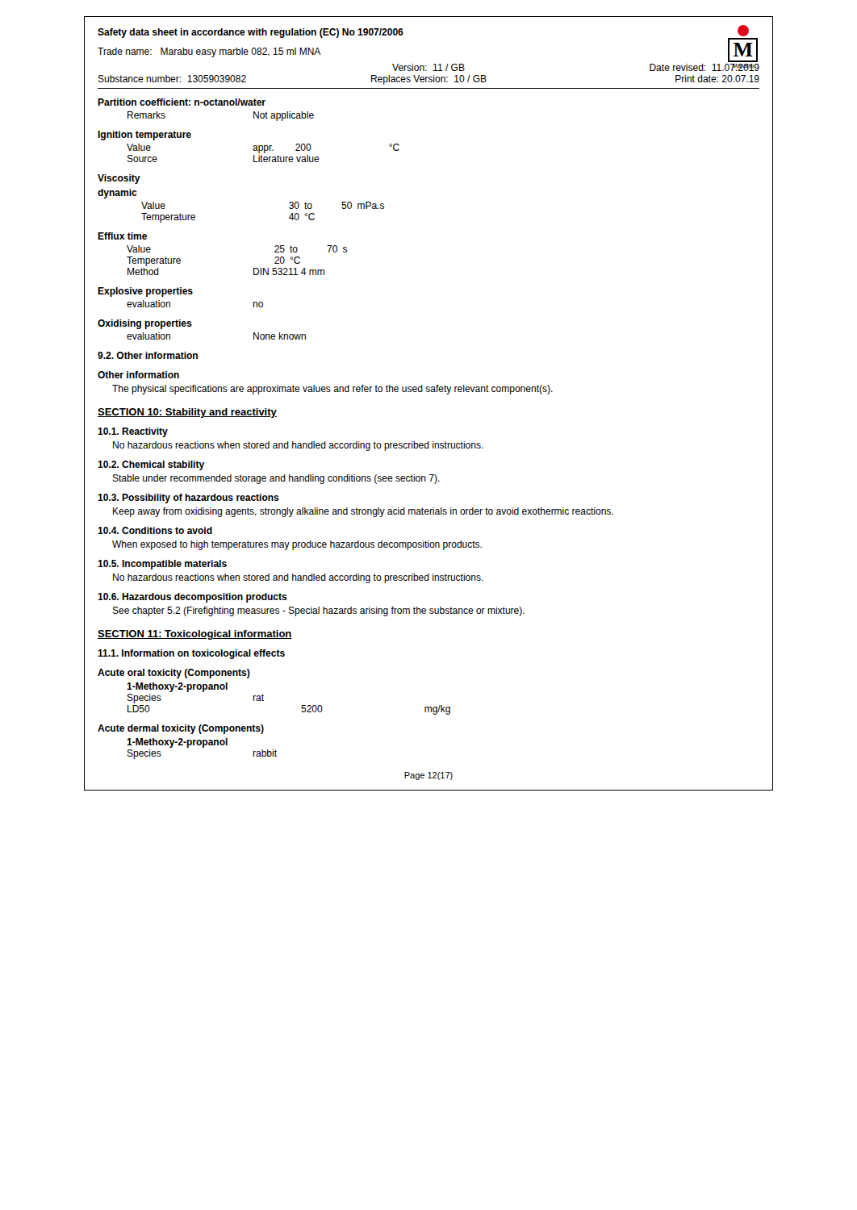M
Marabu
Safety data sheet in accordance with regulation (EC) No 1907/2006
Trade name: Marabu easy marble 082, 15 ml MNA
| | Version: 11 / GB | Date revised: 11.07.2019 |
| Substance number: 13059039082 | Replaces Version: 10 / GB | Print date: 20.07.19 |
Partition coefficient: n-octanol/water
| Remarks | Not applicable |
Ignition temperature
| Value | appr. | 200 | °C |
| Source | Literature value |
Viscosity
dynamic
| Value | 30 | to | 50 | mPa.s |
| Temperature | 40 | °C | | |
Efflux time
| Value | 25 | to | 70 | s |
| Temperature | 20 | °C | | |
| Method | DIN 53211 4 mm |
Explosive properties
| evaluation | no |
Oxidising properties
| evaluation | None known |
9.2. Other information
Other information
The physical specifications are approximate values and refer to the used safety relevant component(s).
SECTION 10: Stability and reactivity
10.1. Reactivity
No hazardous reactions when stored and handled according to prescribed instructions.
10.2. Chemical stability
Stable under recommended storage and handling conditions (see section 7).
10.3. Possibility of hazardous reactions
Keep away from oxidising agents, strongly alkaline and strongly acid materials in order to avoid exothermic reactions.
10.4. Conditions to avoid
When exposed to high temperatures may produce hazardous decomposition products.
10.5. Incompatible materials
No hazardous reactions when stored and handled according to prescribed instructions.
10.6. Hazardous decomposition products
See chapter 5.2 (Firefighting measures - Special hazards arising from the substance or mixture).
SECTION 11: Toxicological information
11.1. Information on toxicological effects
Acute oral toxicity (Components)
1-Methoxy-2-propanol
| Species | rat | | |
| LD50 | 5200 | mg/kg |
Acute dermal toxicity (Components)
1-Methoxy-2-propanol
| Species | rabbit |
Page 12(17)